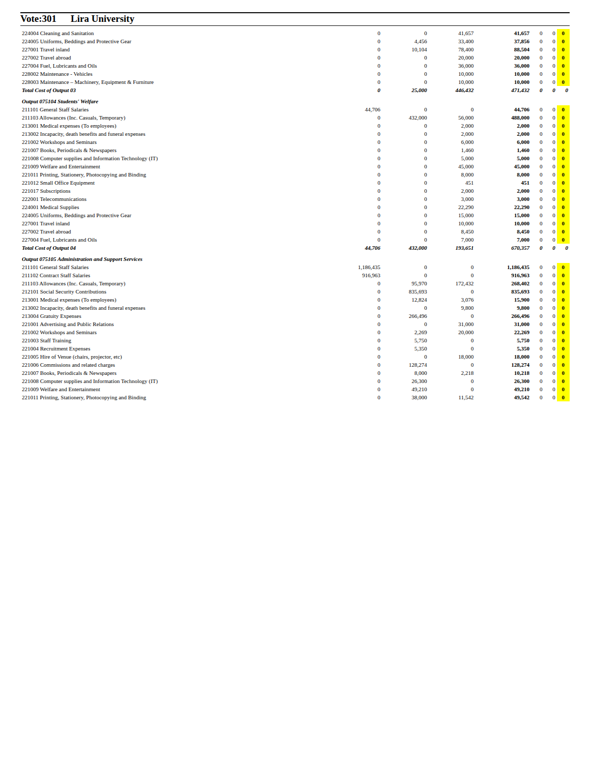Vote:301 Lira University
| 224004 Cleaning and Sanitation | 0 | 0 | 41,657 | 41,657 | 0 | 0 | 0 |
| 224005 Uniforms, Beddings and Protective Gear | 0 | 4,456 | 33,400 | 37,856 | 0 | 0 | 0 |
| 227001 Travel inland | 0 | 10,104 | 78,400 | 88,504 | 0 | 0 | 0 |
| 227002 Travel abroad | 0 | 0 | 20,000 | 20,000 | 0 | 0 | 0 |
| 227004 Fuel, Lubricants and Oils | 0 | 0 | 36,000 | 36,000 | 0 | 0 | 0 |
| 228002 Maintenance - Vehicles | 0 | 0 | 10,000 | 10,000 | 0 | 0 | 0 |
| 228003 Maintenance – Machinery, Equipment & Furniture | 0 | 0 | 10,000 | 10,000 | 0 | 0 | 0 |
| Total Cost of Output 03 | 0 | 25,000 | 446,432 | 471,432 | 0 | 0 | 0 |
| Output 075104 Students' Welfare |
| 211101 General Staff Salaries | 44,706 | 0 | 0 | 44,706 | 0 | 0 | 0 |
| 211103 Allowances (Inc. Casuals, Temporary) | 0 | 432,000 | 56,000 | 488,000 | 0 | 0 | 0 |
| 213001 Medical expenses (To employees) | 0 | 0 | 2,000 | 2,000 | 0 | 0 | 0 |
| 213002 Incapacity, death benefits and funeral expenses | 0 | 0 | 2,000 | 2,000 | 0 | 0 | 0 |
| 221002 Workshops and Seminars | 0 | 0 | 6,000 | 6,000 | 0 | 0 | 0 |
| 221007 Books, Periodicals & Newspapers | 0 | 0 | 1,460 | 1,460 | 0 | 0 | 0 |
| 221008 Computer supplies and Information Technology (IT) | 0 | 0 | 5,000 | 5,000 | 0 | 0 | 0 |
| 221009 Welfare and Entertainment | 0 | 0 | 45,000 | 45,000 | 0 | 0 | 0 |
| 221011 Printing, Stationery, Photocopying and Binding | 0 | 0 | 8,000 | 8,000 | 0 | 0 | 0 |
| 221012 Small Office Equipment | 0 | 0 | 451 | 451 | 0 | 0 | 0 |
| 221017 Subscriptions | 0 | 0 | 2,000 | 2,000 | 0 | 0 | 0 |
| 222001 Telecommunications | 0 | 0 | 3,000 | 3,000 | 0 | 0 | 0 |
| 224001 Medical Supplies | 0 | 0 | 22,290 | 22,290 | 0 | 0 | 0 |
| 224005 Uniforms, Beddings and Protective Gear | 0 | 0 | 15,000 | 15,000 | 0 | 0 | 0 |
| 227001 Travel inland | 0 | 0 | 10,000 | 10,000 | 0 | 0 | 0 |
| 227002 Travel abroad | 0 | 0 | 8,450 | 8,450 | 0 | 0 | 0 |
| 227004 Fuel, Lubricants and Oils | 0 | 0 | 7,000 | 7,000 | 0 | 0 | 0 |
| Total Cost of Output 04 | 44,706 | 432,000 | 193,651 | 670,357 | 0 | 0 | 0 |
| Output 075105 Administration and Support Services |
| 211101 General Staff Salaries | 1,186,435 | 0 | 0 | 1,186,435 | 0 | 0 | 0 |
| 211102 Contract Staff Salaries | 916,963 | 0 | 0 | 916,963 | 0 | 0 | 0 |
| 211103 Allowances (Inc. Casuals, Temporary) | 0 | 95,970 | 172,432 | 268,402 | 0 | 0 | 0 |
| 212101 Social Security Contributions | 0 | 835,693 | 0 | 835,693 | 0 | 0 | 0 |
| 213001 Medical expenses (To employees) | 0 | 12,824 | 3,076 | 15,900 | 0 | 0 | 0 |
| 213002 Incapacity, death benefits and funeral expenses | 0 | 0 | 9,800 | 9,800 | 0 | 0 | 0 |
| 213004 Gratuity Expenses | 0 | 266,496 | 0 | 266,496 | 0 | 0 | 0 |
| 221001 Advertising and Public Relations | 0 | 0 | 31,000 | 31,000 | 0 | 0 | 0 |
| 221002 Workshops and Seminars | 0 | 2,269 | 20,000 | 22,269 | 0 | 0 | 0 |
| 221003 Staff Training | 0 | 5,750 | 0 | 5,750 | 0 | 0 | 0 |
| 221004 Recruitment Expenses | 0 | 5,350 | 0 | 5,350 | 0 | 0 | 0 |
| 221005 Hire of Venue (chairs, projector, etc) | 0 | 0 | 18,000 | 18,000 | 0 | 0 | 0 |
| 221006 Commissions and related charges | 0 | 128,274 | 0 | 128,274 | 0 | 0 | 0 |
| 221007 Books, Periodicals & Newspapers | 0 | 8,000 | 2,218 | 10,218 | 0 | 0 | 0 |
| 221008 Computer supplies and Information Technology (IT) | 0 | 26,300 | 0 | 26,300 | 0 | 0 | 0 |
| 221009 Welfare and Entertainment | 0 | 49,210 | 0 | 49,210 | 0 | 0 | 0 |
| 221011 Printing, Stationery, Photocopying and Binding | 0 | 38,000 | 11,542 | 49,542 | 0 | 0 | 0 |